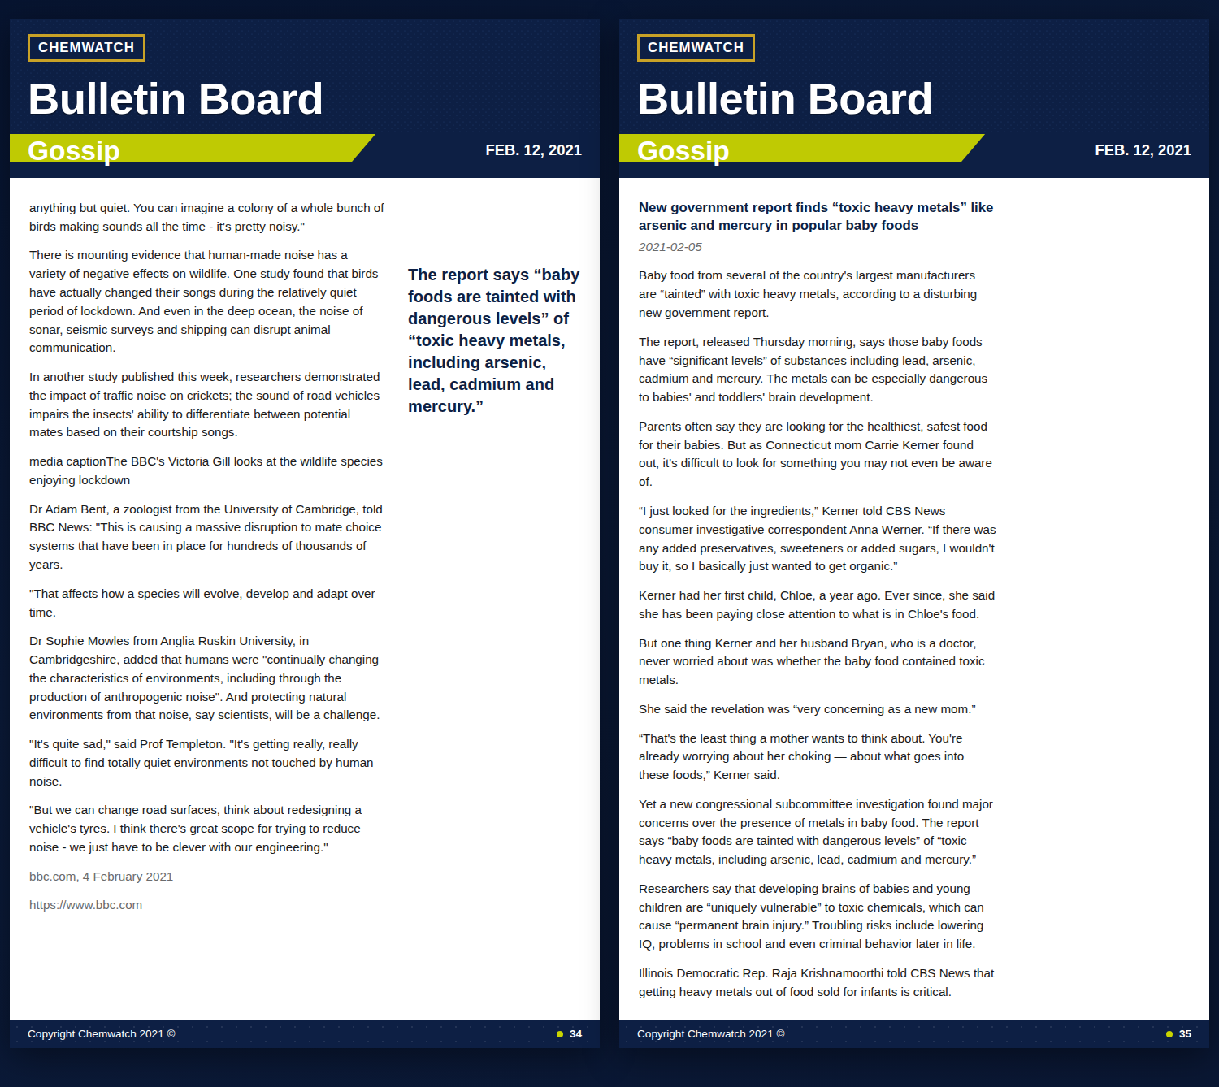CHEMWATCH
Bulletin Board
Gossip
FEB. 12, 2021
anything but quiet. You can imagine a colony of a whole bunch of birds making sounds all the time - it's pretty noisy."
There is mounting evidence that human-made noise has a variety of negative effects on wildlife. One study found that birds have actually changed their songs during the relatively quiet period of lockdown. And even in the deep ocean, the noise of sonar, seismic surveys and shipping can disrupt animal communication.
In another study published this week, researchers demonstrated the impact of traffic noise on crickets; the sound of road vehicles impairs the insects' ability to differentiate between potential mates based on their courtship songs.
media captionThe BBC's Victoria Gill looks at the wildlife species enjoying lockdown
Dr Adam Bent, a zoologist from the University of Cambridge, told BBC News: "This is causing a massive disruption to mate choice systems that have been in place for hundreds of thousands of years.
"That affects how a species will evolve, develop and adapt over time.
Dr Sophie Mowles from Anglia Ruskin University, in Cambridgeshire, added that humans were "continually changing the characteristics of environments, including through the production of anthropogenic noise". And protecting natural environments from that noise, say scientists, will be a challenge.
"It's quite sad," said Prof Templeton. "It's getting really, really difficult to find totally quiet environments not touched by human noise.
"But we can change road surfaces, think about redesigning a vehicle's tyres. I think there's great scope for trying to reduce noise - we just have to be clever with our engineering."
bbc.com, 4 February 2021
https://www.bbc.com
The report says “baby foods are tainted with dangerous levels” of “toxic heavy metals, including arsenic, lead, cadmium and mercury.”
Copyright Chemwatch 2021 ©
34
CHEMWATCH
Bulletin Board
Gossip
FEB. 12, 2021
New government report finds “toxic heavy metals” like arsenic and mercury in popular baby foods
2021-02-05
Baby food from several of the country's largest manufacturers are “tainted” with toxic heavy metals, according to a disturbing new government report.
The report, released Thursday morning, says those baby foods have “significant levels” of substances including lead, arsenic, cadmium and mercury. The metals can be especially dangerous to babies' and toddlers' brain development.
Parents often say they are looking for the healthiest, safest food for their babies. But as Connecticut mom Carrie Kerner found out, it's difficult to look for something you may not even be aware of.
“I just looked for the ingredients,” Kerner told CBS News consumer investigative correspondent Anna Werner. “If there was any added preservatives, sweeteners or added sugars, I wouldn't buy it, so I basically just wanted to get organic.”
Kerner had her first child, Chloe, a year ago. Ever since, she said she has been paying close attention to what is in Chloe's food.
But one thing Kerner and her husband Bryan, who is a doctor, never worried about was whether the baby food contained toxic metals.
She said the revelation was “very concerning as a new mom.”
“That's the least thing a mother wants to think about. You're already worrying about her choking — about what goes into these foods,” Kerner said.
Yet a new congressional subcommittee investigation found major concerns over the presence of metals in baby food. The report says “baby foods are tainted with dangerous levels” of “toxic heavy metals, including arsenic, lead, cadmium and mercury.”
Researchers say that developing brains of babies and young children are “uniquely vulnerable” to toxic chemicals, which can cause “permanent brain injury.” Troubling risks include lowering IQ, problems in school and even criminal behavior later in life.
Illinois Democratic Rep. Raja Krishnamoorthi told CBS News that getting heavy metals out of food sold for infants is critical.
Copyright Chemwatch 2021 ©
35